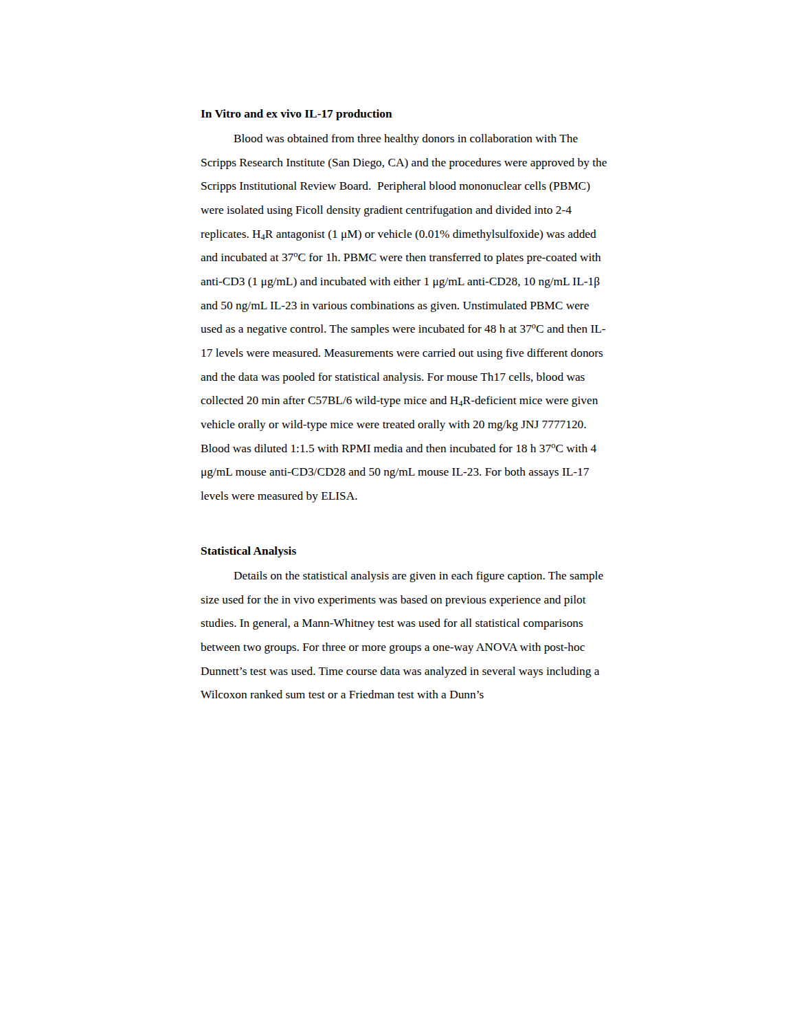In Vitro and ex vivo IL-17 production
Blood was obtained from three healthy donors in collaboration with The Scripps Research Institute (San Diego, CA) and the procedures were approved by the Scripps Institutional Review Board. Peripheral blood mononuclear cells (PBMC) were isolated using Ficoll density gradient centrifugation and divided into 2-4 replicates. H4R antagonist (1 μM) or vehicle (0.01% dimethylsulfoxide) was added and incubated at 37oC for 1h. PBMC were then transferred to plates pre-coated with anti-CD3 (1 μg/mL) and incubated with either 1 μg/mL anti-CD28, 10 ng/mL IL-1β and 50 ng/mL IL-23 in various combinations as given. Unstimulated PBMC were used as a negative control. The samples were incubated for 48 h at 37oC and then IL-17 levels were measured. Measurements were carried out using five different donors and the data was pooled for statistical analysis. For mouse Th17 cells, blood was collected 20 min after C57BL/6 wild-type mice and H4R-deficient mice were given vehicle orally or wild-type mice were treated orally with 20 mg/kg JNJ 7777120. Blood was diluted 1:1.5 with RPMI media and then incubated for 18 h 37oC with 4 μg/mL mouse anti-CD3/CD28 and 50 ng/mL mouse IL-23. For both assays IL-17 levels were measured by ELISA.
Statistical Analysis
Details on the statistical analysis are given in each figure caption. The sample size used for the in vivo experiments was based on previous experience and pilot studies. In general, a Mann-Whitney test was used for all statistical comparisons between two groups. For three or more groups a one-way ANOVA with post-hoc Dunnett’s test was used. Time course data was analyzed in several ways including a Wilcoxon ranked sum test or a Friedman test with a Dunn’s